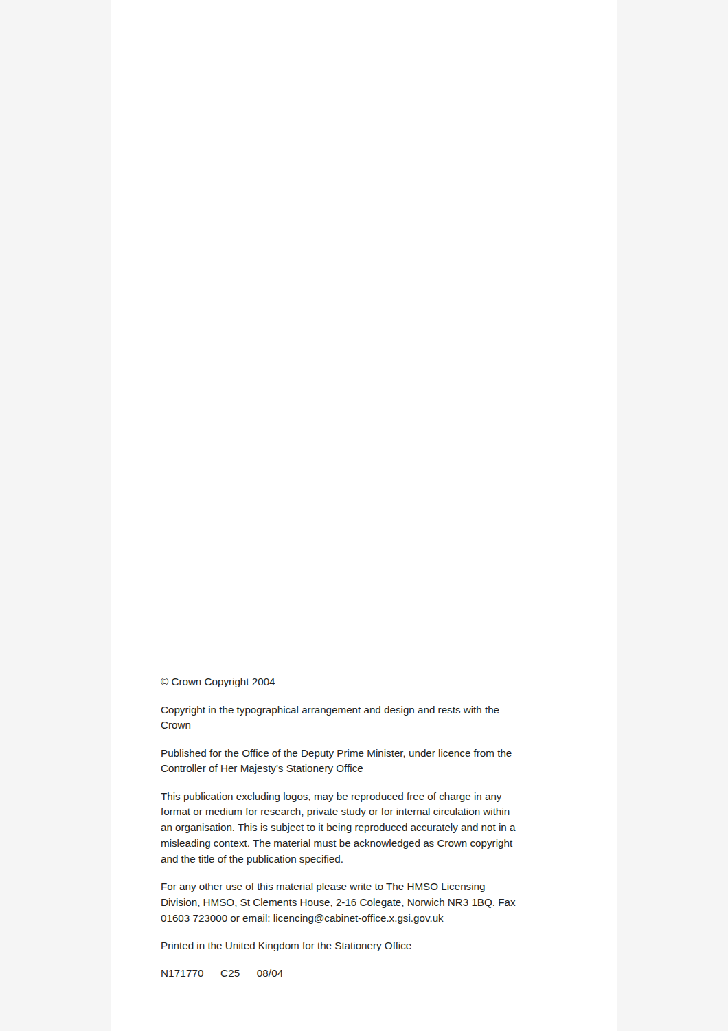© Crown Copyright 2004
Copyright in the typographical arrangement and design and rests with the Crown
Published for the Office of the Deputy Prime Minister, under licence from the Controller of Her Majesty's Stationery Office
This publication excluding logos, may be reproduced free of charge in any format or medium for research, private study or for internal circulation within an organisation. This is subject to it being reproduced accurately and not in a misleading context. The material must be acknowledged as Crown copyright and the title of the publication specified.
For any other use of this material please write to The HMSO Licensing Division, HMSO, St Clements House, 2-16 Colegate, Norwich NR3 1BQ. Fax 01603 723000 or email: licencing@cabinet-office.x.gsi.gov.uk
Printed in the United Kingdom for the Stationery Office
N171770 C2508/04